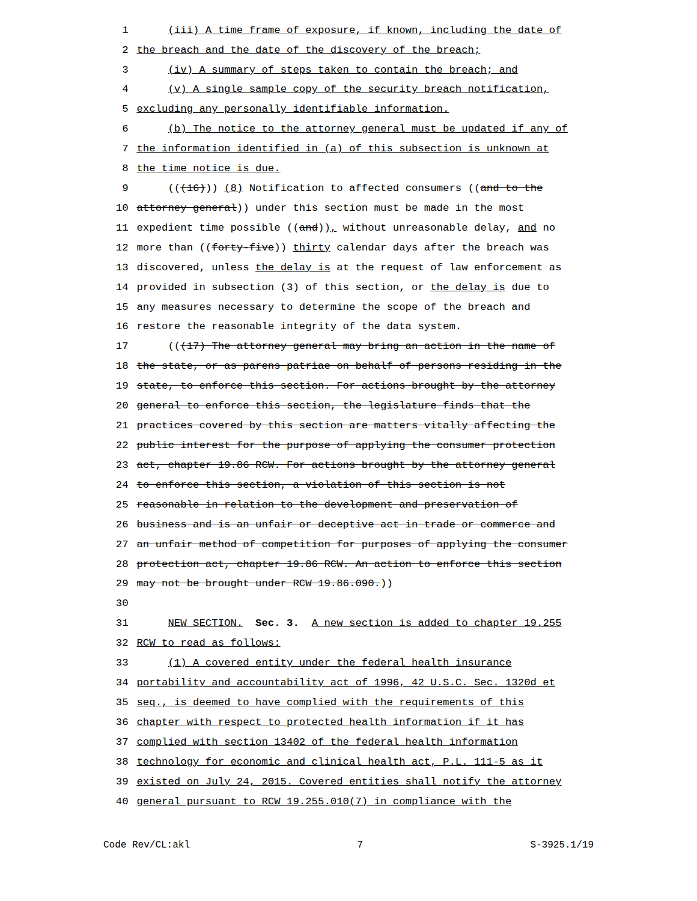(iii) A time frame of exposure, if known, including the date of
the breach and the date of the discovery of the breach;
(iv) A summary of steps taken to contain the breach; and
(v) A single sample copy of the security breach notification,
excluding any personally identifiable information.
(b) The notice to the attorney general must be updated if any of
the information identified in (a) of this subsection is unknown at
the time notice is due.
(((16))) (8) Notification to affected consumers ((and to the
attorney general)) under this section must be made in the most
expedient time possible ((and)), without unreasonable delay, and no
more than ((forty-five)) thirty calendar days after the breach was
discovered, unless the delay is at the request of law enforcement as
provided in subsection (3) of this section, or the delay is due to
any measures necessary to determine the scope of the breach and
restore the reasonable integrity of the data system.
(((17) The attorney general may bring an action in the name of
the state, or as parens patriae on behalf of persons residing in the
state, to enforce this section. For actions brought by the attorney
general to enforce this section, the legislature finds that the
practices covered by this section are matters vitally affecting the
public interest for the purpose of applying the consumer protection
act, chapter 19.86 RCW. For actions brought by the attorney general
to enforce this section, a violation of this section is not
reasonable in relation to the development and preservation of
business and is an unfair or deceptive act in trade or commerce and
an unfair method of competition for purposes of applying the consumer
protection act, chapter 19.86 RCW. An action to enforce this section
may not be brought under RCW 19.86.090.))
NEW SECTION. Sec. 3. A new section is added to chapter 19.255
RCW to read as follows:
(1) A covered entity under the federal health insurance
portability and accountability act of 1996, 42 U.S.C. Sec. 1320d et
seq., is deemed to have complied with the requirements of this
chapter with respect to protected health information if it has
complied with section 13402 of the federal health information
technology for economic and clinical health act, P.L. 111-5 as it
existed on July 24, 2015. Covered entities shall notify the attorney
general pursuant to RCW 19.255.010(7) in compliance with the
Code Rev/CL:akl 7 S-3925.1/19